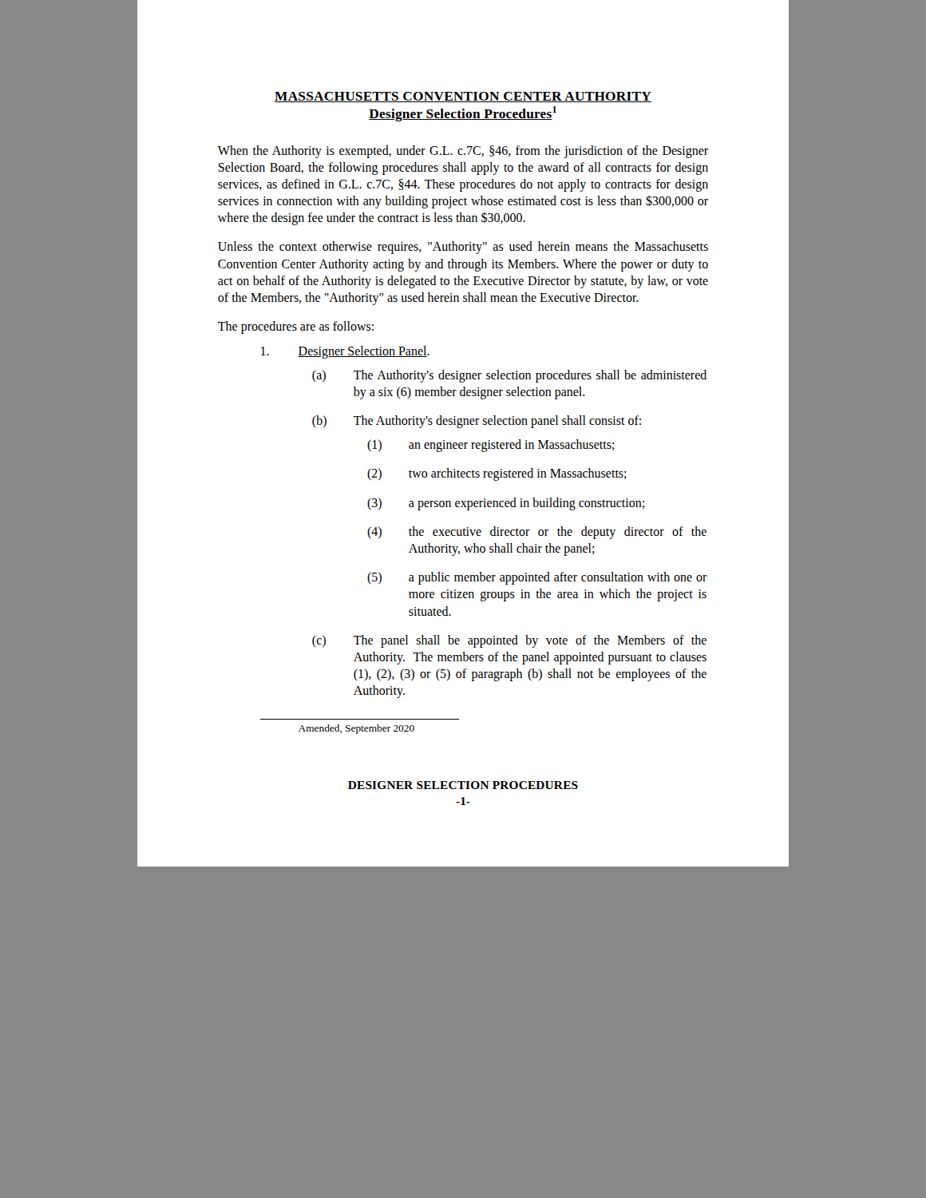Massachusetts Convention Center Authority Designer Selection Procedures1
When the Authority is exempted, under G.L. c.7C, §46, from the jurisdiction of the Designer Selection Board, the following procedures shall apply to the award of all contracts for design services, as defined in G.L. c.7C, §44. These procedures do not apply to contracts for design services in connection with any building project whose estimated cost is less than $300,000 or where the design fee under the contract is less than $30,000.
Unless the context otherwise requires, "Authority" as used herein means the Massachusetts Convention Center Authority acting by and through its Members. Where the power or duty to act on behalf of the Authority is delegated to the Executive Director by statute, by law, or vote of the Members, the "Authority" as used herein shall mean the Executive Director.
The procedures are as follows:
1. Designer Selection Panel.
(a) The Authority's designer selection procedures shall be administered by a six (6) member designer selection panel.
(b) The Authority's designer selection panel shall consist of:
(1) an engineer registered in Massachusetts;
(2) two architects registered in Massachusetts;
(3) a person experienced in building construction;
(4) the executive director or the deputy director of the Authority, who shall chair the panel;
(5) a public member appointed after consultation with one or more citizen groups in the area in which the project is situated.
(c) The panel shall be appointed by vote of the Members of the Authority. The members of the panel appointed pursuant to clauses (1), (2), (3) or (5) of paragraph (b) shall not be employees of the Authority.
Amended, September 2020
DESIGNER SELECTION PROCEDURES -1-